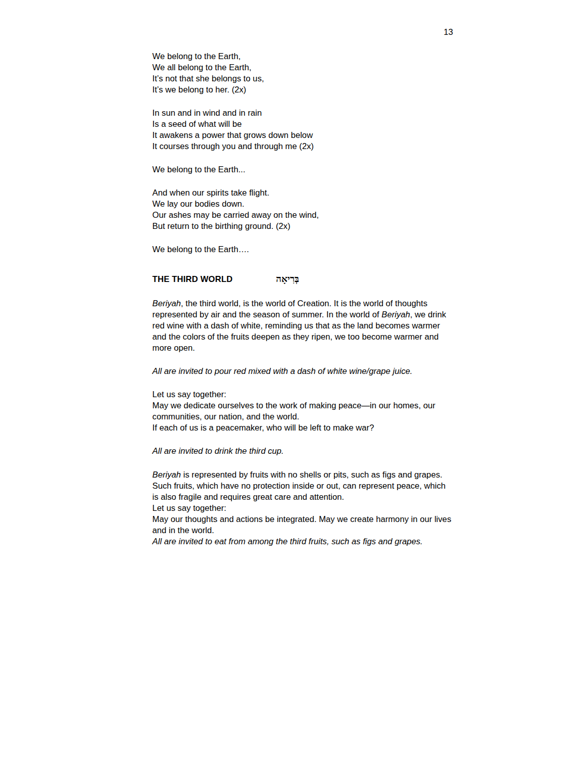13
We belong to the Earth,
We all belong to the Earth,
It’s not that she belongs to us,
It’s we belong to her. (2x)
In sun and in wind and in rain
Is a seed of what will be
It awakens a power that grows down below
It courses through you and through me (2x)
We belong to the Earth...
And when our spirits take flight.
We lay our bodies down.
Our ashes may be carried away on the wind,
But return to the birthing ground. (2x)
We belong to the Earth….
THE THIRD WORLD בְּרִיאָה
Beriyah, the third world, is the world of Creation. It is the world of thoughts represented by air and the season of summer. In the world of Beriyah, we drink red wine with a dash of white, reminding us that as the land becomes warmer and the colors of the fruits deepen as they ripen, we too become warmer and more open.
All are invited to pour red mixed with a dash of white wine/grape juice.
Let us say together:
May we dedicate ourselves to the work of making peace—in our homes, our communities, our nation, and the world.
If each of us is a peacemaker, who will be left to make war?
All are invited to drink the third cup.
Beriyah is represented by fruits with no shells or pits, such as figs and grapes. Such fruits, which have no protection inside or out, can represent peace, which is also fragile and requires great care and attention.
Let us say together:
May our thoughts and actions be integrated. May we create harmony in our lives and in the world.
All are invited to eat from among the third fruits, such as figs and grapes.